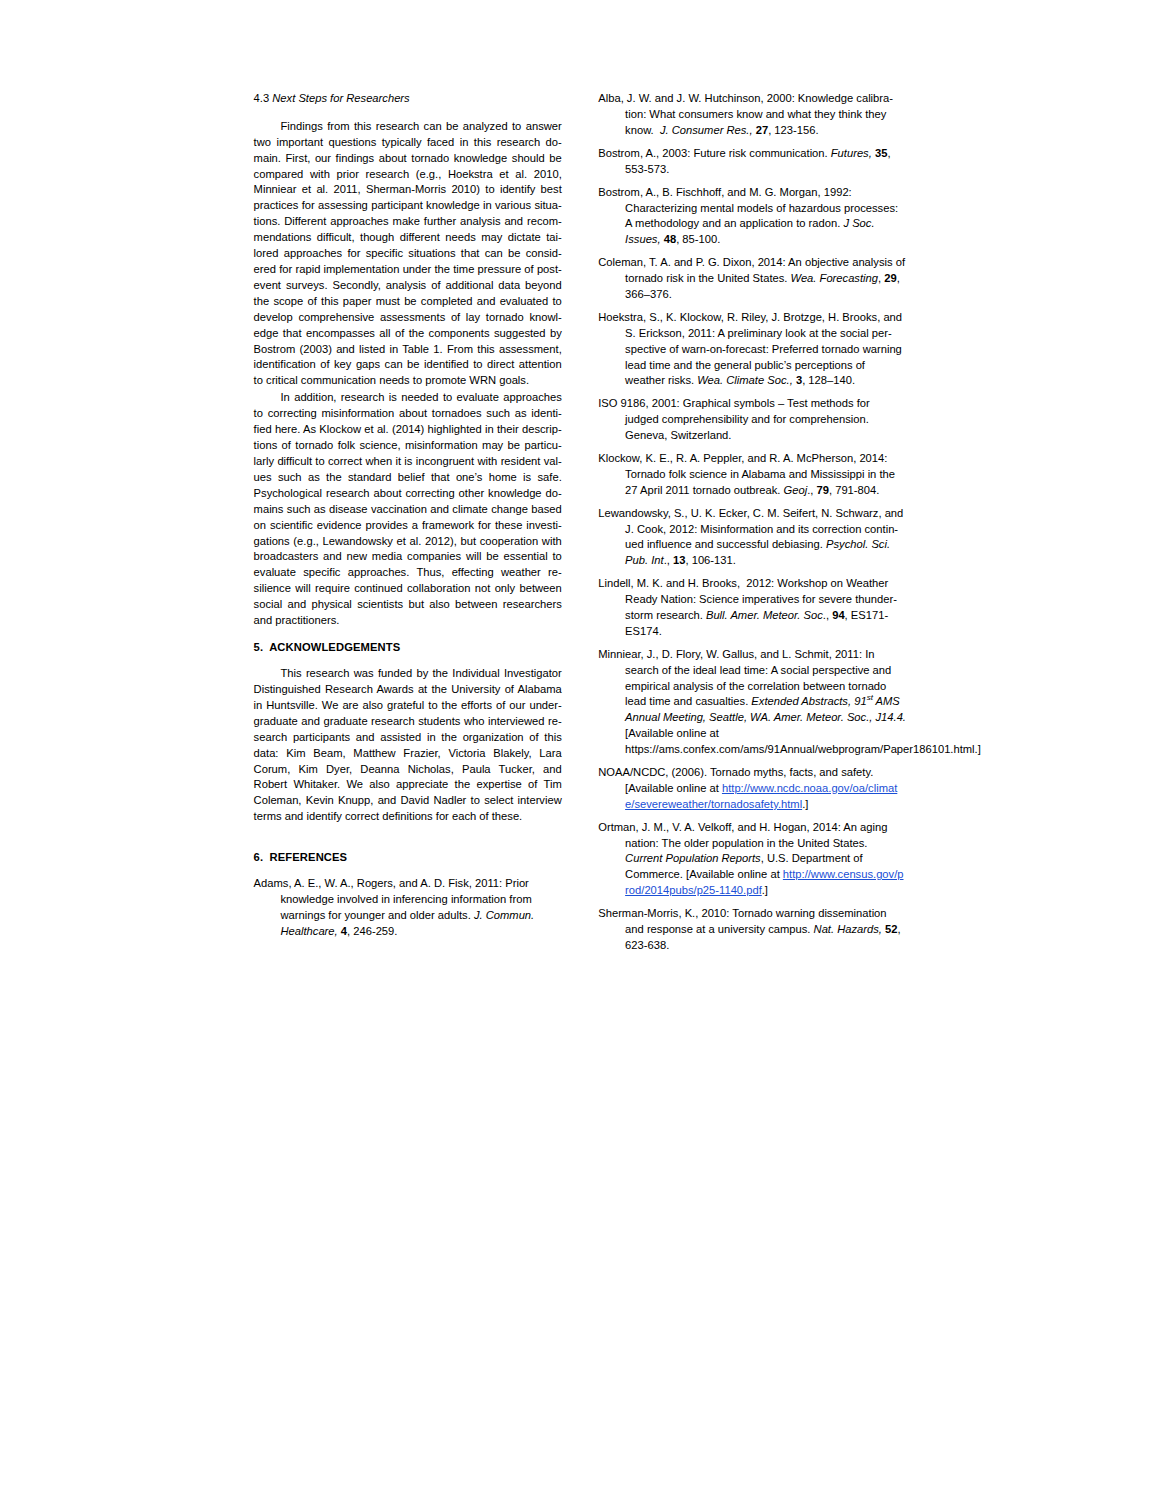4.3 Next Steps for Researchers
Findings from this research can be analyzed to answer two important questions typically faced in this research domain. First, our findings about tornado knowledge should be compared with prior research (e.g., Hoekstra et al. 2010, Minniear et al. 2011, Sherman-Morris 2010) to identify best practices for assessing participant knowledge in various situations. Different approaches make further analysis and recommendations difficult, though different needs may dictate tailored approaches for specific situations that can be considered for rapid implementation under the time pressure of post-event surveys. Secondly, analysis of additional data beyond the scope of this paper must be completed and evaluated to develop comprehensive assessments of lay tornado knowledge that encompasses all of the components suggested by Bostrom (2003) and listed in Table 1. From this assessment, identification of key gaps can be identified to direct attention to critical communication needs to promote WRN goals.
In addition, research is needed to evaluate approaches to correcting misinformation about tornadoes such as identified here. As Klockow et al. (2014) highlighted in their descriptions of tornado folk science, misinformation may be particularly difficult to correct when it is incongruent with resident values such as the standard belief that one’s home is safe. Psychological research about correcting other knowledge domains such as disease vaccination and climate change based on scientific evidence provides a framework for these investigations (e.g., Lewandowsky et al. 2012), but cooperation with broadcasters and new media companies will be essential to evaluate specific approaches. Thus, effecting weather resilience will require continued collaboration not only between social and physical scientists but also between researchers and practitioners.
5. Acknowledgements
This research was funded by the Individual Investigator Distinguished Research Awards at the University of Alabama in Huntsville. We are also grateful to the efforts of our undergraduate and graduate research students who interviewed research participants and assisted in the organization of this data: Kim Beam, Matthew Frazier, Victoria Blakely, Lara Corum, Kim Dyer, Deanna Nicholas, Paula Tucker, and Robert Whitaker. We also appreciate the expertise of Tim Coleman, Kevin Knupp, and David Nadler to select interview terms and identify correct definitions for each of these.
6. References
Adams, A. E., W. A., Rogers, and A. D. Fisk, 2011: Prior knowledge involved in inferencing information from warnings for younger and older adults. J. Commun. Healthcare, 4, 246-259.
Alba, J. W. and J. W. Hutchinson, 2000: Knowledge calibration: What consumers know and what they think they know. J. Consumer Res., 27, 123-156.
Bostrom, A., 2003: Future risk communication. Futures, 35, 553-573.
Bostrom, A., B. Fischhoff, and M. G. Morgan, 1992: Characterizing mental models of hazardous processes: A methodology and an application to radon. J Soc. Issues, 48, 85-100.
Coleman, T. A. and P. G. Dixon, 2014: An objective analysis of tornado risk in the United States. Wea. Forecasting, 29, 366–376.
Hoekstra, S., K. Klockow, R. Riley, J. Brotzge, H. Brooks, and S. Erickson, 2011: A preliminary look at the social perspective of warn-on-forecast: Preferred tornado warning lead time and the general public’s perceptions of weather risks. Wea. Climate Soc., 3, 128–140.
ISO 9186, 2001: Graphical symbols – Test methods for judged comprehensibility and for comprehension. Geneva, Switzerland.
Klockow, K. E., R. A. Peppler, and R. A. McPherson, 2014: Tornado folk science in Alabama and Mississippi in the 27 April 2011 tornado outbreak. Geoj., 79, 791-804.
Lewandowsky, S., U. K. Ecker, C. M. Seifert, N. Schwarz, and J. Cook, 2012: Misinformation and its correction continued influence and successful debiasing. Psychol. Sci. Pub. Int., 13, 106-131.
Lindell, M. K. and H. Brooks, 2012: Workshop on Weather Ready Nation: Science imperatives for severe thunderstorm research. Bull. Amer. Meteor. Soc., 94, ES171-ES174.
Minniear, J., D. Flory, W. Gallus, and L. Schmit, 2011: In search of the ideal lead time: A social perspective and empirical analysis of the correlation between tornado lead time and casualties. Extended Abstracts, 91st AMS Annual Meeting, Seattle, WA. Amer. Meteor. Soc., J14.4. [Available online at https://ams.confex.com/ams/91Annual/webprogram/Paper186101.html.]
NOAA/NCDC, (2006). Tornado myths, facts, and safety. [Available online at http://www.ncdc.noaa.gov/oa/climate/severeweather/tornadosafety.html.]
Ortman, J. M., V. A. Velkoff, and H. Hogan, 2014: An aging nation: The older population in the United States. Current Population Reports, U.S. Department of Commerce. [Available online at http://www.census.gov/prod/2014pubs/p25-1140.pdf.]
Sherman-Morris, K., 2010: Tornado warning dissemination and response at a university campus. Nat. Hazards, 52, 623-638.